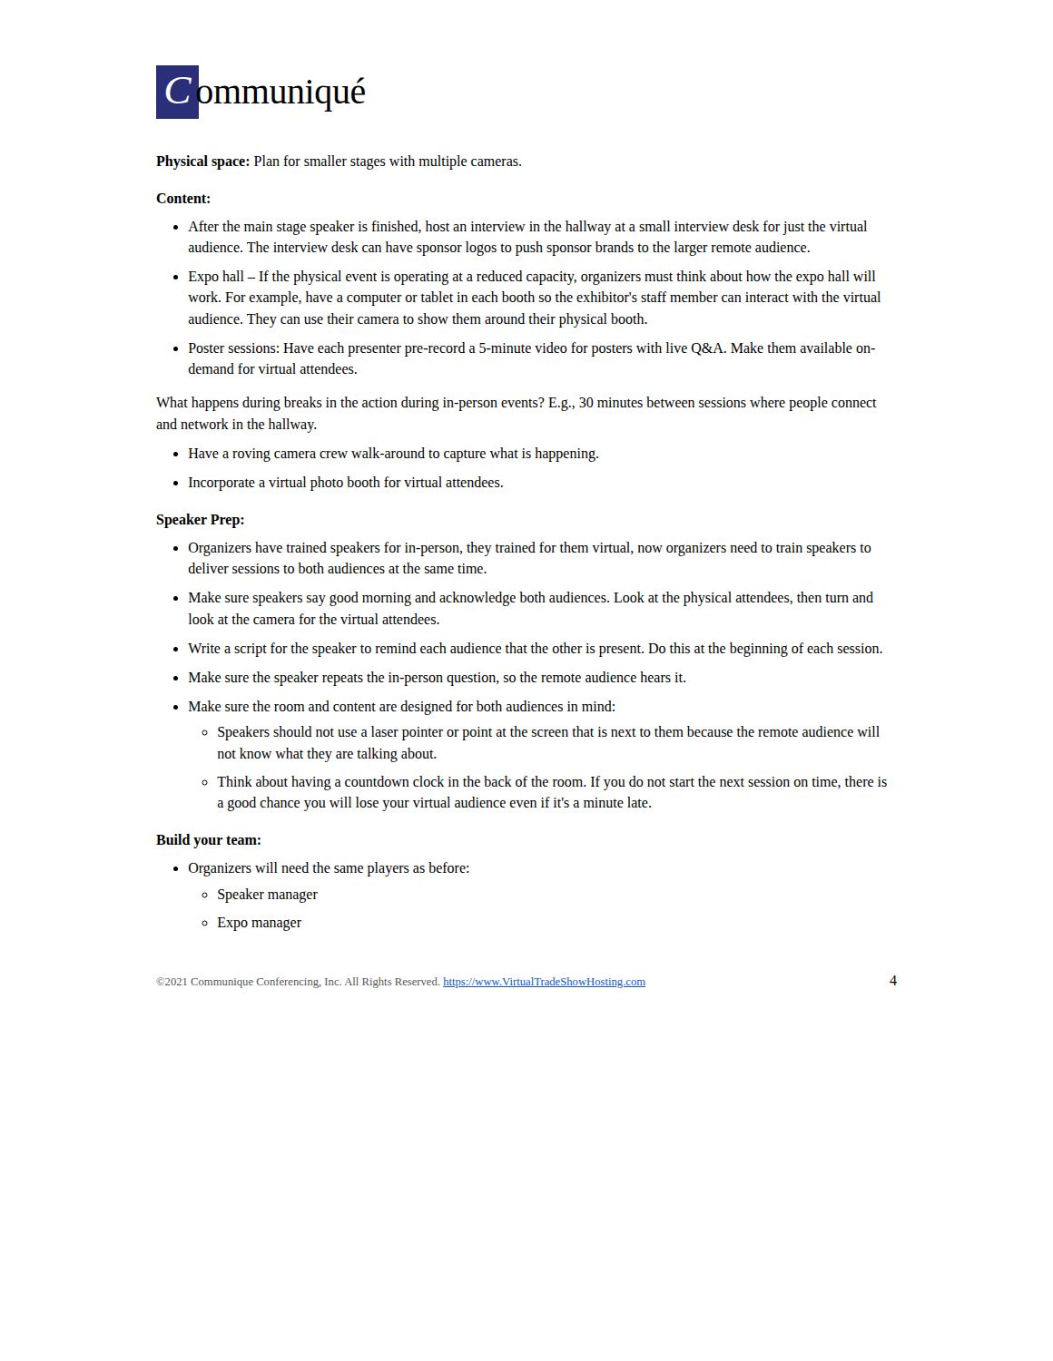Communiqué
Physical space: Plan for smaller stages with multiple cameras.
Content:
After the main stage speaker is finished, host an interview in the hallway at a small interview desk for just the virtual audience. The interview desk can have sponsor logos to push sponsor brands to the larger remote audience.
Expo hall – If the physical event is operating at a reduced capacity, organizers must think about how the expo hall will work. For example, have a computer or tablet in each booth so the exhibitor's staff member can interact with the virtual audience. They can use their camera to show them around their physical booth.
Poster sessions: Have each presenter pre-record a 5-minute video for posters with live Q&A. Make them available on-demand for virtual attendees.
What happens during breaks in the action during in-person events? E.g., 30 minutes between sessions where people connect and network in the hallway.
Have a roving camera crew walk-around to capture what is happening.
Incorporate a virtual photo booth for virtual attendees.
Speaker Prep:
Organizers have trained speakers for in-person, they trained for them virtual, now organizers need to train speakers to deliver sessions to both audiences at the same time.
Make sure speakers say good morning and acknowledge both audiences. Look at the physical attendees, then turn and look at the camera for the virtual attendees.
Write a script for the speaker to remind each audience that the other is present. Do this at the beginning of each session.
Make sure the speaker repeats the in-person question, so the remote audience hears it.
Make sure the room and content are designed for both audiences in mind:
Speakers should not use a laser pointer or point at the screen that is next to them because the remote audience will not know what they are talking about.
Think about having a countdown clock in the back of the room. If you do not start the next session on time, there is a good chance you will lose your virtual audience even if it's a minute late.
Build your team:
Organizers will need the same players as before:
Speaker manager
Expo manager
©2021 Communique Conferencing, Inc. All Rights Reserved. https://www.VirtualTradeShowHosting.com 4